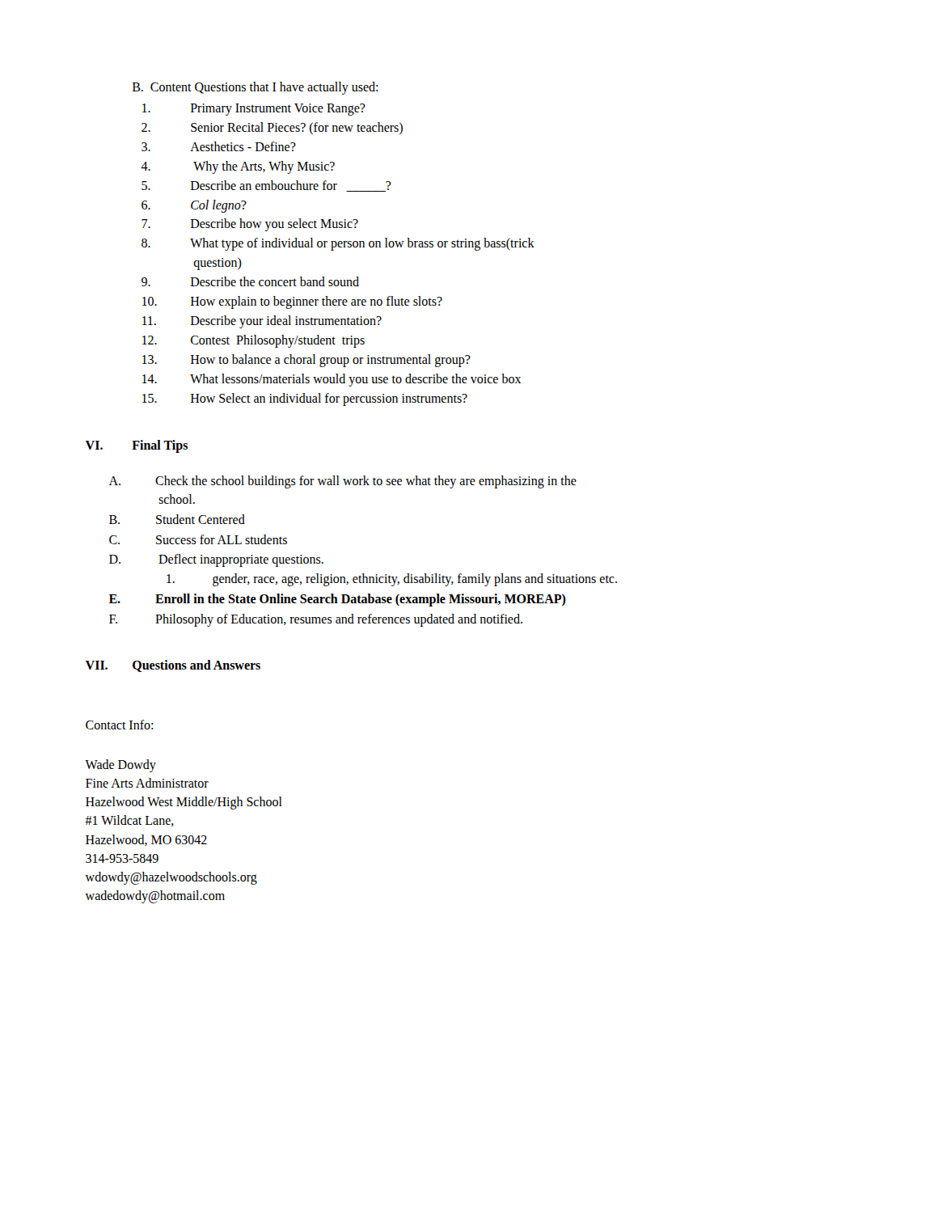B. Content Questions that I have actually used:
1. Primary Instrument Voice Range?
2. Senior Recital Pieces? (for new teachers)
3. Aesthetics - Define?
4. Why the Arts, Why Music?
5. Describe an embouchure for ______?
6. Col legno?
7. Describe how you select Music?
8. What type of individual or person on low brass or string bass(trick question)
9. Describe the concert band sound
10. How explain to beginner there are no flute slots?
11. Describe your ideal instrumentation?
12. Contest Philosophy/student trips
13. How to balance a choral group or instrumental group?
14. What lessons/materials would you use to describe the voice box
15. How Select an individual for percussion instruments?
VI. Final Tips
A. Check the school buildings for wall work to see what they are emphasizing in the school.
B. Student Centered
C. Success for ALL students
D. Deflect inappropriate questions.
1. gender, race, age, religion, ethnicity, disability, family plans and situations etc.
E. Enroll in the State Online Search Database (example Missouri, MOREAP)
F. Philosophy of Education, resumes and references updated and notified.
VII. Questions and Answers
Contact Info:
Wade Dowdy
Fine Arts Administrator
Hazelwood West Middle/High School
#1 Wildcat Lane,
Hazelwood, MO 63042
314-953-5849
wdowdy@hazelwoodschools.org
wadedowdy@hotmail.com